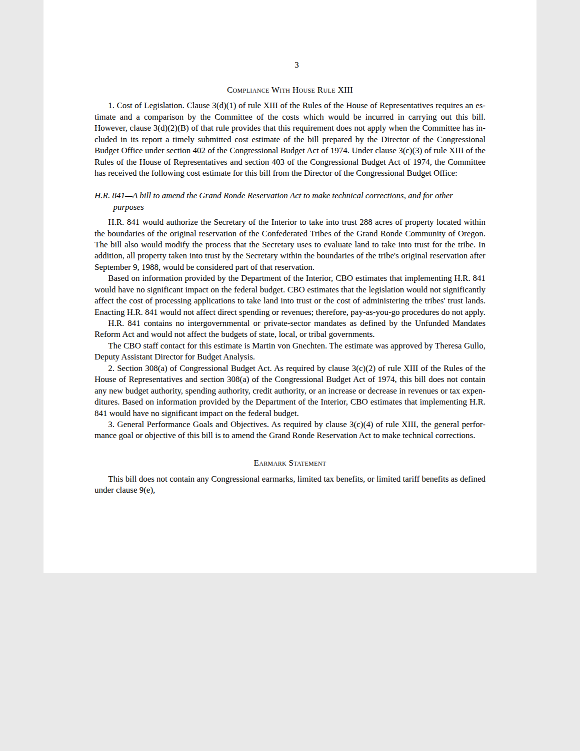3
Compliance With House Rule XIII
1. Cost of Legislation. Clause 3(d)(1) of rule XIII of the Rules of the House of Representatives requires an estimate and a comparison by the Committee of the costs which would be incurred in carrying out this bill. However, clause 3(d)(2)(B) of that rule provides that this requirement does not apply when the Committee has included in its report a timely submitted cost estimate of the bill prepared by the Director of the Congressional Budget Office under section 402 of the Congressional Budget Act of 1974. Under clause 3(c)(3) of rule XIII of the Rules of the House of Representatives and section 403 of the Congressional Budget Act of 1974, the Committee has received the following cost estimate for this bill from the Director of the Congressional Budget Office:
H.R. 841—A bill to amend the Grand Ronde Reservation Act to make technical corrections, and for other purposes
H.R. 841 would authorize the Secretary of the Interior to take into trust 288 acres of property located within the boundaries of the original reservation of the Confederated Tribes of the Grand Ronde Community of Oregon. The bill also would modify the process that the Secretary uses to evaluate land to take into trust for the tribe. In addition, all property taken into trust by the Secretary within the boundaries of the tribe's original reservation after September 9, 1988, would be considered part of that reservation.
Based on information provided by the Department of the Interior, CBO estimates that implementing H.R. 841 would have no significant impact on the federal budget. CBO estimates that the legislation would not significantly affect the cost of processing applications to take land into trust or the cost of administering the tribes' trust lands. Enacting H.R. 841 would not affect direct spending or revenues; therefore, pay-as-you-go procedures do not apply.
H.R. 841 contains no intergovernmental or private-sector mandates as defined by the Unfunded Mandates Reform Act and would not affect the budgets of state, local, or tribal governments.
The CBO staff contact for this estimate is Martin von Gnechten. The estimate was approved by Theresa Gullo, Deputy Assistant Director for Budget Analysis.
2. Section 308(a) of Congressional Budget Act. As required by clause 3(c)(2) of rule XIII of the Rules of the House of Representatives and section 308(a) of the Congressional Budget Act of 1974, this bill does not contain any new budget authority, spending authority, credit authority, or an increase or decrease in revenues or tax expenditures. Based on information provided by the Department of the Interior, CBO estimates that implementing H.R. 841 would have no significant impact on the federal budget.
3. General Performance Goals and Objectives. As required by clause 3(c)(4) of rule XIII, the general performance goal or objective of this bill is to amend the Grand Ronde Reservation Act to make technical corrections.
Earmark Statement
This bill does not contain any Congressional earmarks, limited tax benefits, or limited tariff benefits as defined under clause 9(e),